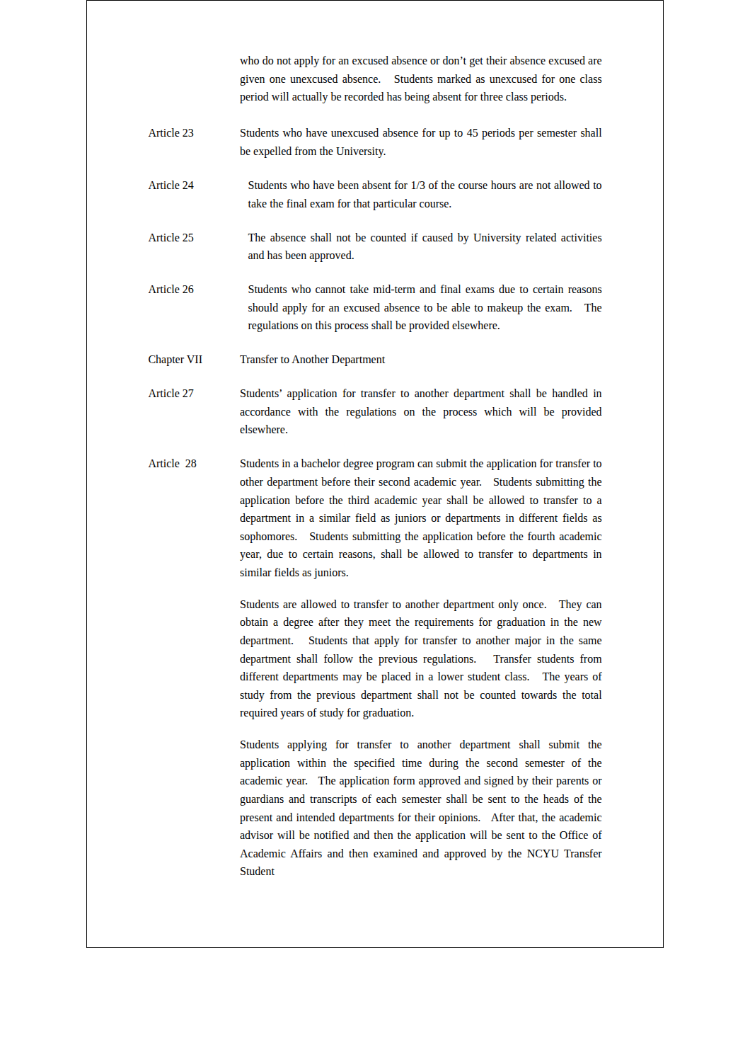who do not apply for an excused absence or don’t get their absence excused are given one unexcused absence. Students marked as unexcused for one class period will actually be recorded has being absent for three class periods.
Article 23
Students who have unexcused absence for up to 45 periods per semester shall be expelled from the University.
Article 24
Students who have been absent for 1/3 of the course hours are not allowed to take the final exam for that particular course.
Article 25
The absence shall not be counted if caused by University related activities and has been approved.
Article 26
Students who cannot take mid-term and final exams due to certain reasons should apply for an excused absence to be able to makeup the exam. The regulations on this process shall be provided elsewhere.
Chapter VII
Transfer to Another Department
Article 27
Students’ application for transfer to another department shall be handled in accordance with the regulations on the process which will be provided elsewhere.
Article 28
Students in a bachelor degree program can submit the application for transfer to other department before their second academic year. Students submitting the application before the third academic year shall be allowed to transfer to a department in a similar field as juniors or departments in different fields as sophomores. Students submitting the application before the fourth academic year, due to certain reasons, shall be allowed to transfer to departments in similar fields as juniors.
Students are allowed to transfer to another department only once. They can obtain a degree after they meet the requirements for graduation in the new department. Students that apply for transfer to another major in the same department shall follow the previous regulations. Transfer students from different departments may be placed in a lower student class. The years of study from the previous department shall not be counted towards the total required years of study for graduation.
Students applying for transfer to another department shall submit the application within the specified time during the second semester of the academic year. The application form approved and signed by their parents or guardians and transcripts of each semester shall be sent to the heads of the present and intended departments for their opinions. After that, the academic advisor will be notified and then the application will be sent to the Office of Academic Affairs and then examined and approved by the NCYU Transfer Student